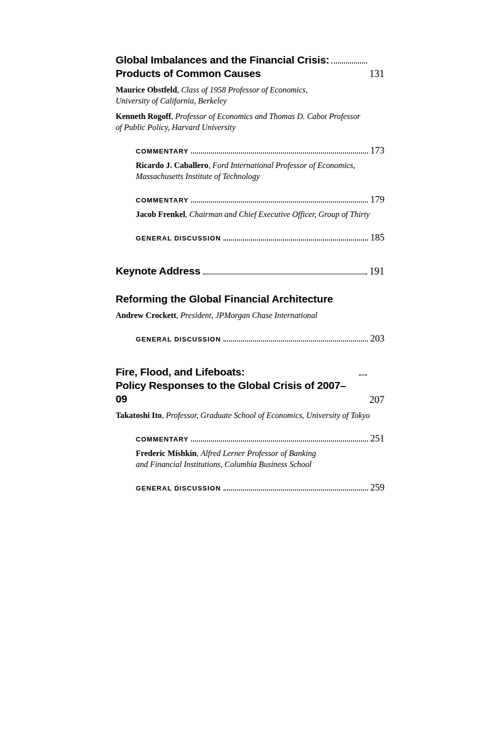Global Imbalances and the Financial Crisis:
Products of Common Causes
131
Maurice Obstfeld, Class of 1958 Professor of Economics,
University of California, Berkeley
Kenneth Rogoff, Professor of Economics and Thomas D. Cabot Professor
of Public Policy, Harvard University
COMMENTARY
173
Ricardo J. Caballero, Ford International Professor of Economics,
Massachusetts Institute of Technology
COMMENTARY
179
Jacob Frenkel, Chairman and Chief Executive Officer, Group of Thirty
GENERAL DISCUSSION
185
Keynote Address
191
Reforming the Global Financial Architecture
Andrew Crockett, President, JPMorgan Chase International
GENERAL DISCUSSION
203
Fire, Flood, and Lifeboats:
Policy Responses to the Global Crisis of 2007–09
207
Takatoshi Ito, Professor, Graduate School of Economics, University of Tokyo
COMMENTARY
251
Frederic Mishkin, Alfred Lerner Professor of Banking
and Financial Institutions, Columbia Business School
GENERAL DISCUSSION
259